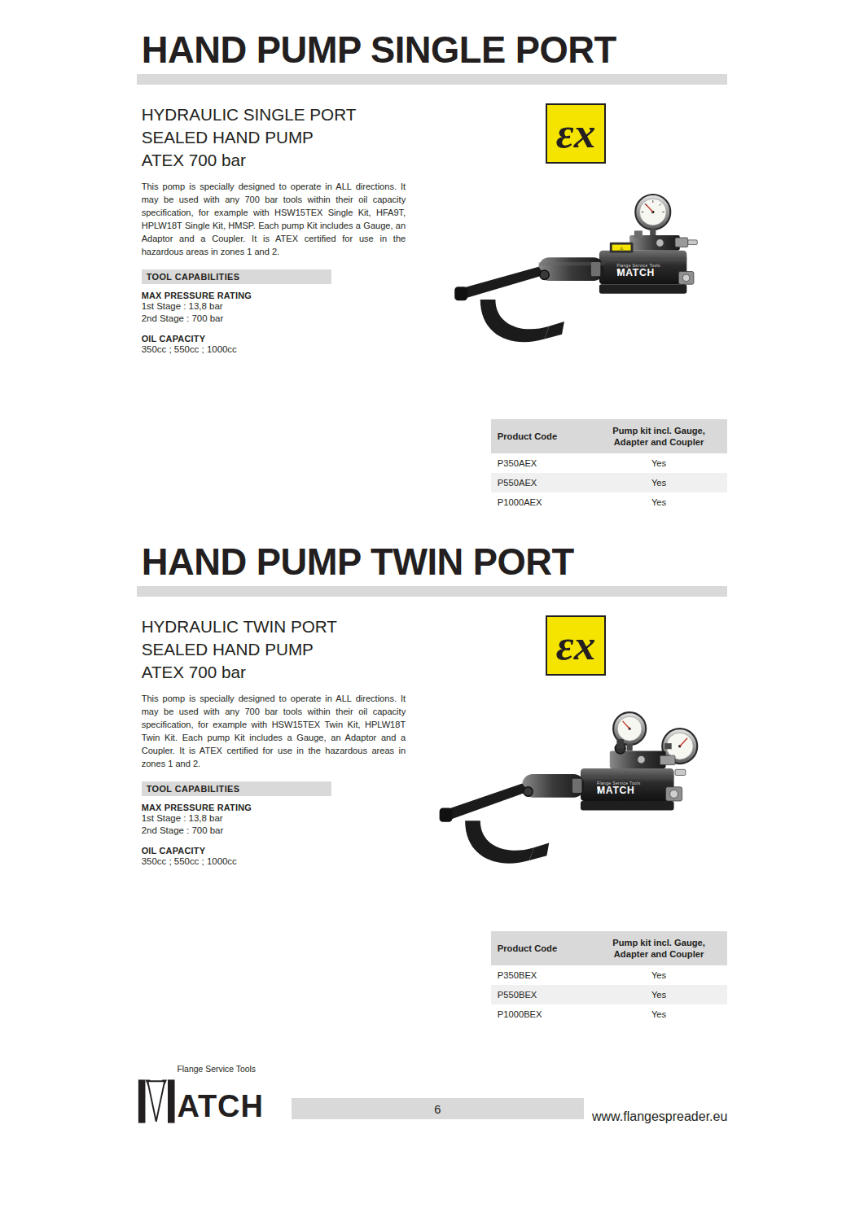Hand Pump Single Port
HYDRAULIC SINGLE PORT SEALED HAND PUMP ATEX 700 bar
This pomp is specially designed to operate in ALL directions. It may be used with any 700 bar tools within their oil capacity specification, for example with HSW15TEX Single Kit, HFA9T, HPLW18T Single Kit, HMSP. Each pump Kit includes a Gauge, an Adaptor and a Coupler. It is ATEX certified for use in the hazardous areas in zones 1 and 2.
TOOL CAPABILITIES
MAX PRESSURE RATING
1st Stage : 13,8 bar
2nd Stage : 700 bar
OIL CAPACITY
350cc ; 550cc ; 1000cc
εx
⚠ Flange Service Tools MATCH
| Product Code | Pump kit incl. Gauge, Adapter and Coupler |
| --- | --- |
| P350AEX | Yes |
| P550AEX | Yes |
| P1000AEX | Yes |
Hand Pump Twin Port
HYDRAULIC TWIN PORT SEALED HAND PUMP ATEX 700 bar
This pomp is specially designed to operate in ALL directions. It may be used with any 700 bar tools within their oil capacity specification, for example with HSW15TEX Twin Kit, HPLW18T Twin Kit. Each pump Kit includes a Gauge, an Adaptor and a Coupler. It is ATEX certified for use in the hazardous areas in zones 1 and 2.
TOOL CAPABILITIES
MAX PRESSURE RATING
1st Stage : 13,8 bar
2nd Stage : 700 bar
OIL CAPACITY
350cc ; 550cc ; 1000cc
εx
Flange Service Tools MATCH
| Product Code | Pump kit incl. Gauge, Adapter and Coupler |
| --- | --- |
| P350BEX | Yes |
| P550BEX | Yes |
| P1000BEX | Yes |
Flange Service Tools ATCH
6
www.flangespreader.eu